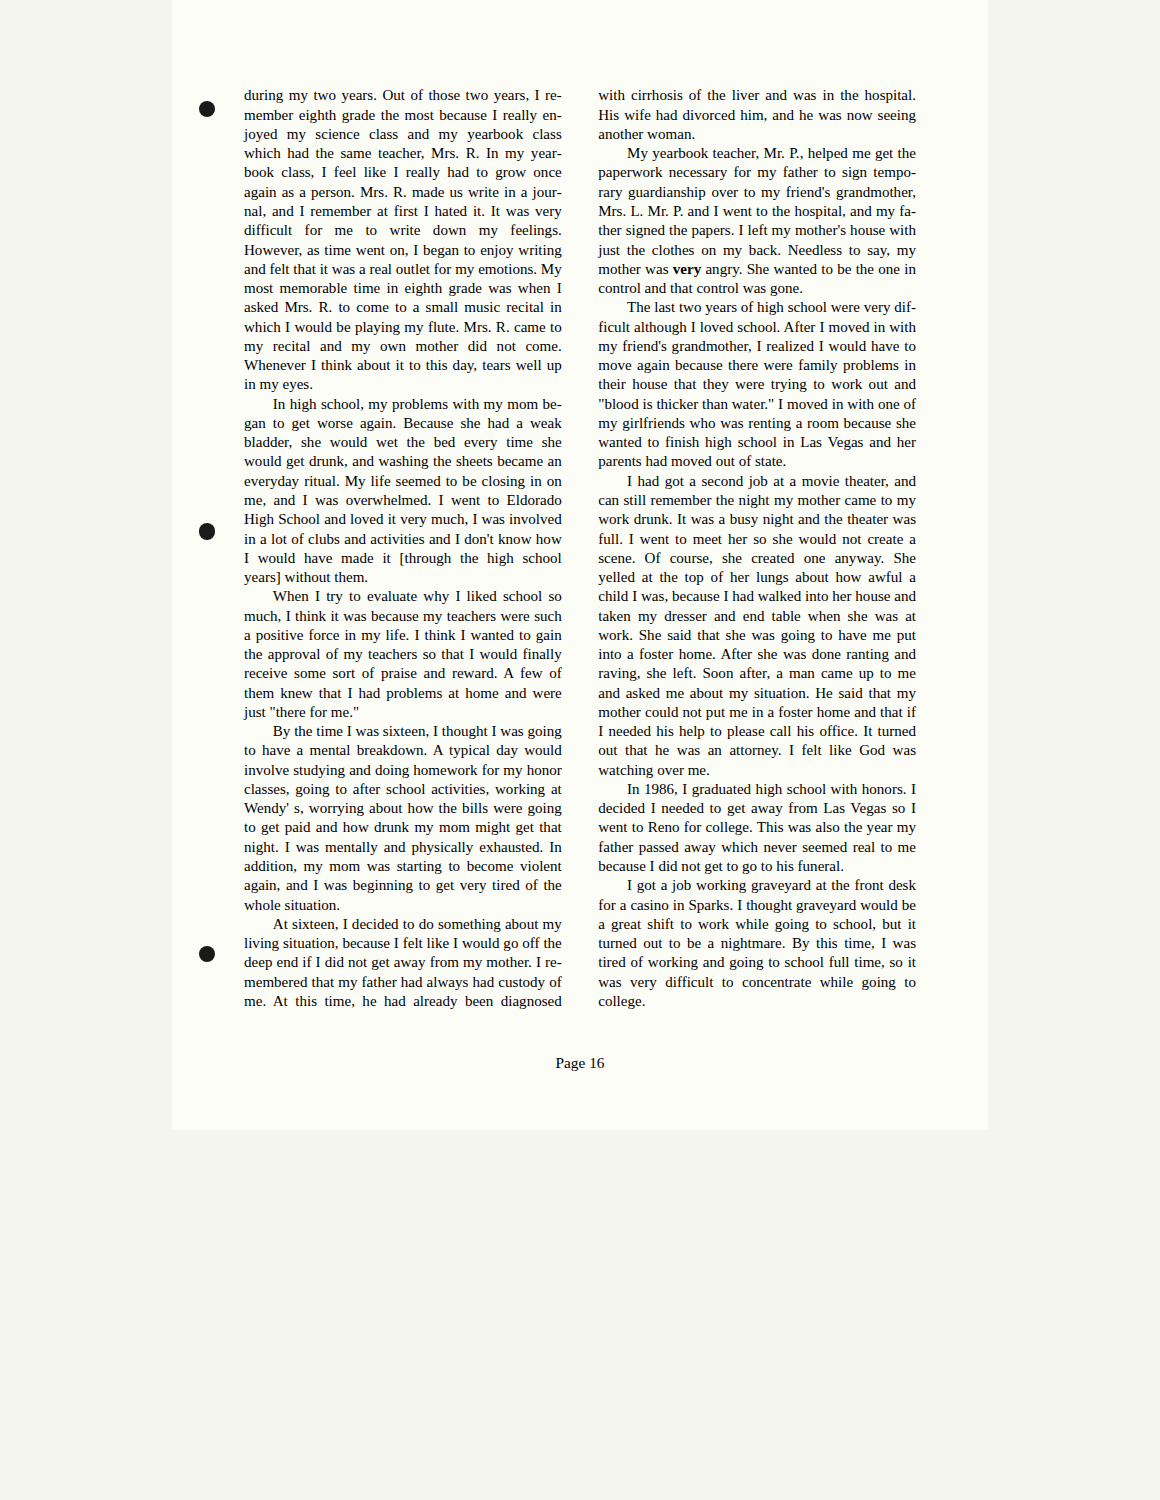during my two years. Out of those two years, I remember eighth grade the most because I really enjoyed my science class and my yearbook class which had the same teacher, Mrs. R. In my yearbook class, I feel like I really had to grow once again as a person. Mrs. R. made us write in a journal, and I remember at first I hated it. It was very difficult for me to write down my feelings. However, as time went on, I began to enjoy writing and felt that it was a real outlet for my emotions. My most memorable time in eighth grade was when I asked Mrs. R. to come to a small music recital in which I would be playing my flute. Mrs. R. came to my recital and my own mother did not come. Whenever I think about it to this day, tears well up in my eyes.
In high school, my problems with my mom began to get worse again. Because she had a weak bladder, she would wet the bed every time she would get drunk, and washing the sheets became an everyday ritual. My life seemed to be closing in on me, and I was overwhelmed. I went to Eldorado High School and loved it very much, I was involved in a lot of clubs and activities and I don't know how I would have made it [through the high school years] without them.
When I try to evaluate why I liked school so much, I think it was because my teachers were such a positive force in my life. I think I wanted to gain the approval of my teachers so that I would finally receive some sort of praise and reward. A few of them knew that I had problems at home and were just "there for me."
By the time I was sixteen, I thought I was going to have a mental breakdown. A typical day would involve studying and doing homework for my honor classes, going to after school activities, working at Wendy' s, worrying about how the bills were going to get paid and how drunk my mom might get that night. I was mentally and physically exhausted. In addition, my mom was starting to become violent again, and I was beginning to get very tired of the whole situation.
At sixteen, I decided to do something about my living situation, because I felt like I would go off the deep end if I did not get away from my mother. I remembered that my father had always had custody of me. At this time, he had already been diagnosed with cirrhosis of the liver and was in the hospital. His wife had divorced him, and he was now seeing another woman.
My yearbook teacher, Mr. P., helped me get the paperwork necessary for my father to sign temporary guardianship over to my friend's grandmother, Mrs. L. Mr. P. and I went to the hospital, and my father signed the papers. I left my mother's house with just the clothes on my back. Needless to say, my mother was very angry. She wanted to be the one in control and that control was gone.
The last two years of high school were very difficult although I loved school. After I moved in with my friend's grandmother, I realized I would have to move again because there were family problems in their house that they were trying to work out and "blood is thicker than water." I moved in with one of my girlfriends who was renting a room because she wanted to finish high school in Las Vegas and her parents had moved out of state.
I had got a second job at a movie theater, and can still remember the night my mother came to my work drunk. It was a busy night and the theater was full. I went to meet her so she would not create a scene. Of course, she created one anyway. She yelled at the top of her lungs about how awful a child I was, because I had walked into her house and taken my dresser and end table when she was at work. She said that she was going to have me put into a foster home. After she was done ranting and raving, she left. Soon after, a man came up to me and asked me about my situation. He said that my mother could not put me in a foster home and that if I needed his help to please call his office. It turned out that he was an attorney. I felt like God was watching over me.
In 1986, I graduated high school with honors. I decided I needed to get away from Las Vegas so I went to Reno for college. This was also the year my father passed away which never seemed real to me because I did not get to go to his funeral.
I got a job working graveyard at the front desk for a casino in Sparks. I thought graveyard would be a great shift to work while going to school, but it turned out to be a nightmare. By this time, I was tired of working and going to school full time, so it was very difficult to concentrate while going to college.
Page 16